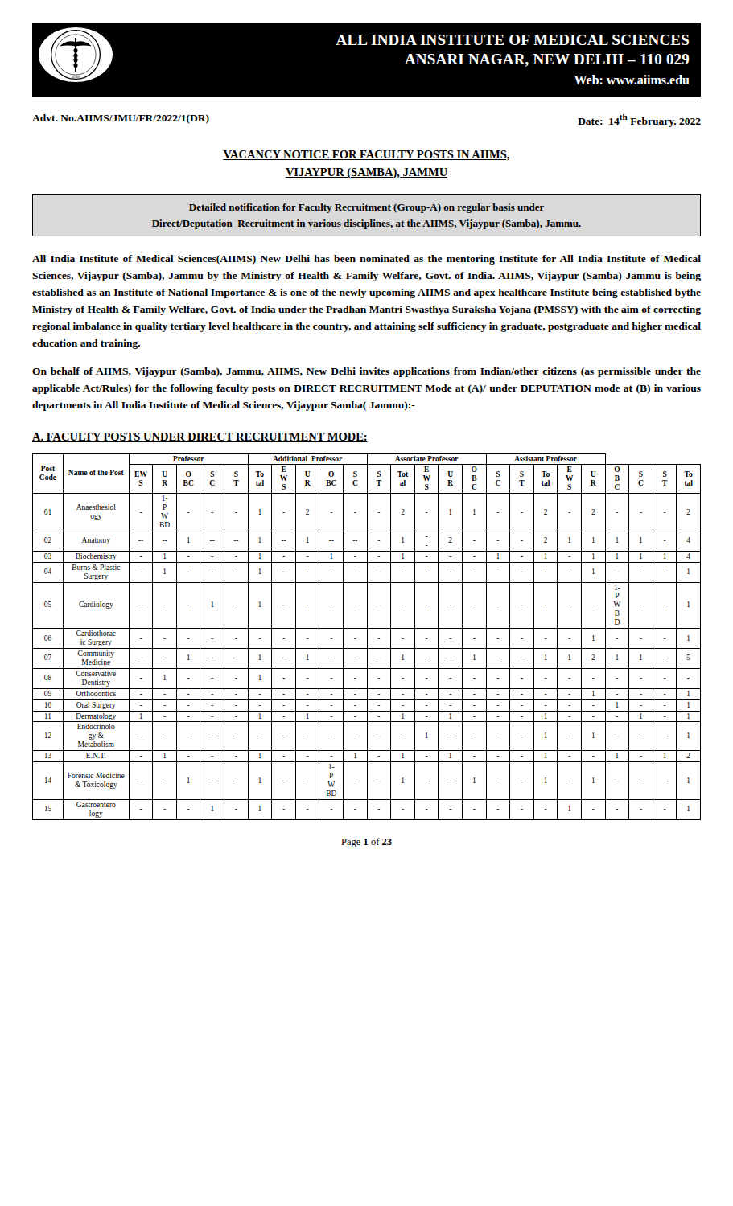AIIMS
ALL INDIA INSTITUTE OF MEDICAL SCIENCES
ANSARI NAGAR, NEW DELHI – 110 029
Web: www.aiims.edu
Advt. No.AIIMS/JMU/FR/2022/1(DR) Date: 14th February, 2022
VACANCY NOTICE FOR FACULTY POSTS IN AIIMS,
VIJAYPUR (SAMBA), JAMMU
Detailed notification for Faculty Recruitment (Group-A) on regular basis under
Direct/Deputation Recruitment in various disciplines, at the AIIMS, Vijaypur (Samba), Jammu.
All India Institute of Medical Sciences(AIIMS) New Delhi has been nominated as the mentoring Institute for All India Institute of Medical Sciences, Vijaypur (Samba), Jammu by the Ministry of Health & Family Welfare, Govt. of India. AIIMS, Vijaypur (Samba) Jammu is being established as an Institute of National Importance & is one of the newly upcoming AIIMS and apex healthcare Institute being established bythe Ministry of Health & Family Welfare, Govt. of India under the Pradhan Mantri Swasthya Suraksha Yojana (PMSSY) with the aim of correcting regional imbalance in quality tertiary level healthcare in the country, and attaining self sufficiency in graduate, postgraduate and higher medical education and training.
On behalf of AIIMS, Vijaypur (Samba), Jammu, AIIMS, New Delhi invites applications from Indian/other citizens (as permissible under the applicable Act/Rules) for the following faculty posts on DIRECT RECRUITMENT Mode at (A)/ under DEPUTATION mode at (B) in various departments in All India Institute of Medical Sciences, Vijaypur Samba( Jammu):-
A. FACULTY POSTS UNDER DIRECT RECRUITMENT MODE:
| Post Code | Name of the Post | Professor | Additional Professor | Associate Professor | Assistant Professor |
| --- | --- | --- | --- | --- | --- |
| EW S | U R | O BC | S C | S T | To tal | E W S | U R | O BC | S C | S T | Tot al | E W S | U R | O B C | S C | S T | To tal | E W S | U R | O B C | S C | S T | To tal |
| 01 | Anaesthesiol ogy | - | 1- P W BD | - | - | - | 1 | - | 2 | - | - | - | 2 | - | 1 | 1 | - | - | 2 | - | 2 | - | - | - | 2 |
| 02 | Anatomy | -- | -- | 1 | -- | -- | 1 | -- | 1 | -- | -- | - | 1 | - - | 2 | - | - | - | 2 | 1 | 1 | 1 | 1 | - | 4 |
| 03 | Biochemistry | - | 1 | - | - | - | 1 | - | - | 1 | - | - | 1 | - | - | - | 1 | - | 1 | - | 1 | 1 | 1 | 1 | 4 |
| 04 | Burns & Plastic Surgery | - | 1 | - | - | - | 1 | - | - | - | - | - | - | - | - | - | - | - | - | - | 1 | - | - | - | 1 |
| 05 | Cardiology | -- | - | - | 1 | - | 1 | - | - | - | - | - | - | - | - | - | - | - | - | - | - | 1- P W B D | - | - | 1 |
| 06 | Cardiothorac ic Surgery | - | - | - | - | - | - | - | - | - | - | - | - | - | - | - | - | - | - | - | 1 | - | - | - | 1 |
| 07 | Community Medicine | - | - | 1 | - | - | 1 | - | 1 | - | - | - | 1 | - | - | 1 | - | - | 1 | 1 | 2 | 1 | 1 | - | 5 |
| 08 | Conservative Dentistry | - | 1 | - | - | - | 1 | - | - | - | - | - | - | - | - | - | - | - | - | - | - | - | - | - | - |
| 09 | Orthodontics | - | - | - | - | - | - | - | - | - | - | - | - | - | - | - | - | - | - | - | 1 | - | - | - | 1 |
| 10 | Oral Surgery | - | - | - | - | - | - | - | - | - | - | - | - | - | - | - | - | - | - | - | - | 1 | - | - | 1 |
| 11 | Dermatology | 1 | - | - | - | - | 1 | - | 1 | - | - | - | 1 | - | 1 | - | - | - | 1 | - | - | - | 1 | - | 1 |
| 12 | Endocrinolo gy & Metabolism | - | - | - | - | - | - | - | - | - | - | - | - | 1 | - | - | - | - | 1 | - | 1 | - | - | - | 1 |
| 13 | E.N.T. | - | 1 | - | - | - | 1 | - | - | - | 1 | - | 1 | - | 1 | - | - | - | 1 | - | - | 1 | - | 1 | 2 |
| 14 | Forensic Medicine & Toxicology | - | - | 1 | - | - | 1 | - | - | 1- P W BD | - | - | 1 | - | - | 1 | - | - | 1 | - | 1 | - | - | - | 1 |
| 15 | Gastroentero logy | - | - | - | 1 | - | 1 | - | - | - | - | - | - | - | - | - | - | - | - | 1 | - | - | - | - | 1 |
Page 1 of 23